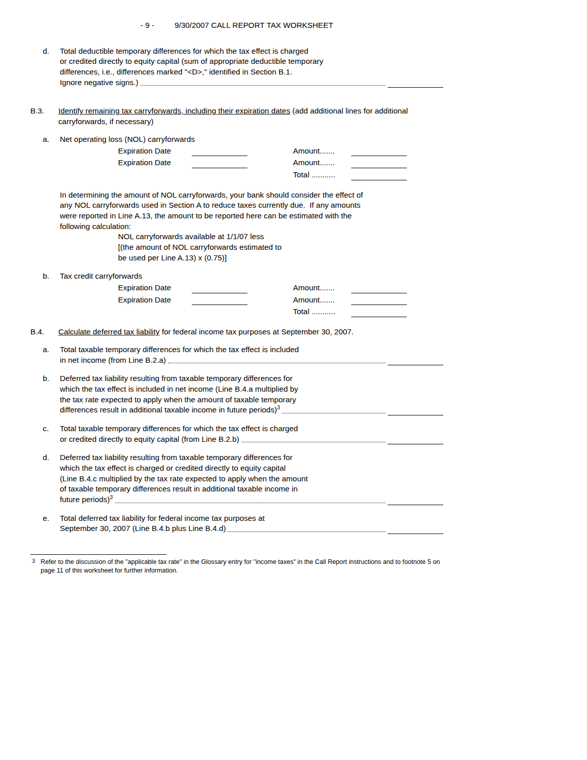- 9 -9/30/2007 CALL REPORT TAX WORKSHEET
d.
Total deductible temporary differences for which the tax effect is charged
or credited directly to equity capital (sum of appropriate deductible temporary
differences, i.e., differences marked "<D>," identified in Section B.1.
Ignore negative signs.)
B.3.
Identify remaining tax carryforwards, including their expiration dates (add additional lines for additional
carryforwards, if necessary)
a.
Net operating loss (NOL) carryforwards
Expiration Date Amount.......
Expiration Date Amount.......
Total ...........
In determining the amount of NOL carryforwards, your bank should consider the effect of
any NOL carryforwards used in Section A to reduce taxes currently due. If any amounts
were reported in Line A.13, the amount to be reported here can be estimated with the
following calculation:
NOL carryforwards available at 1/1/07 less
[(the amount of NOL carryforwards estimated to
be used per Line A.13) x (0.75)]
b.
Tax credit carryforwards
Expiration Date Amount.......
Expiration Date Amount.......
Total ...........
B.4.
Calculate deferred tax liability for federal income tax purposes at September 30, 2007.
a.
Total taxable temporary differences for which the tax effect is included
in net income (from Line B.2.a)
b.
Deferred tax liability resulting from taxable temporary differences for
which the tax effect is included in net income (Line B.4.a multiplied by
the tax rate expected to apply when the amount of taxable temporary
differences result in additional taxable income in future periods)3
c.
Total taxable temporary differences for which the tax effect is charged
or credited directly to equity capital (from Line B.2.b)
d.
Deferred tax liability resulting from taxable temporary differences for
which the tax effect is charged or credited directly to equity capital
(Line B.4.c multiplied by the tax rate expected to apply when the amount
of taxable temporary differences result in additional taxable income in
future periods)3
e.
Total deferred tax liability for federal income tax purposes at
September 30, 2007 (Line B.4.b plus Line B.4.d)
3
Refer to the discussion of the "applicable tax rate" in the Glossary entry for "income taxes" in the Call Report instructions and to footnote 5 on page 11 of this worksheet for further information.